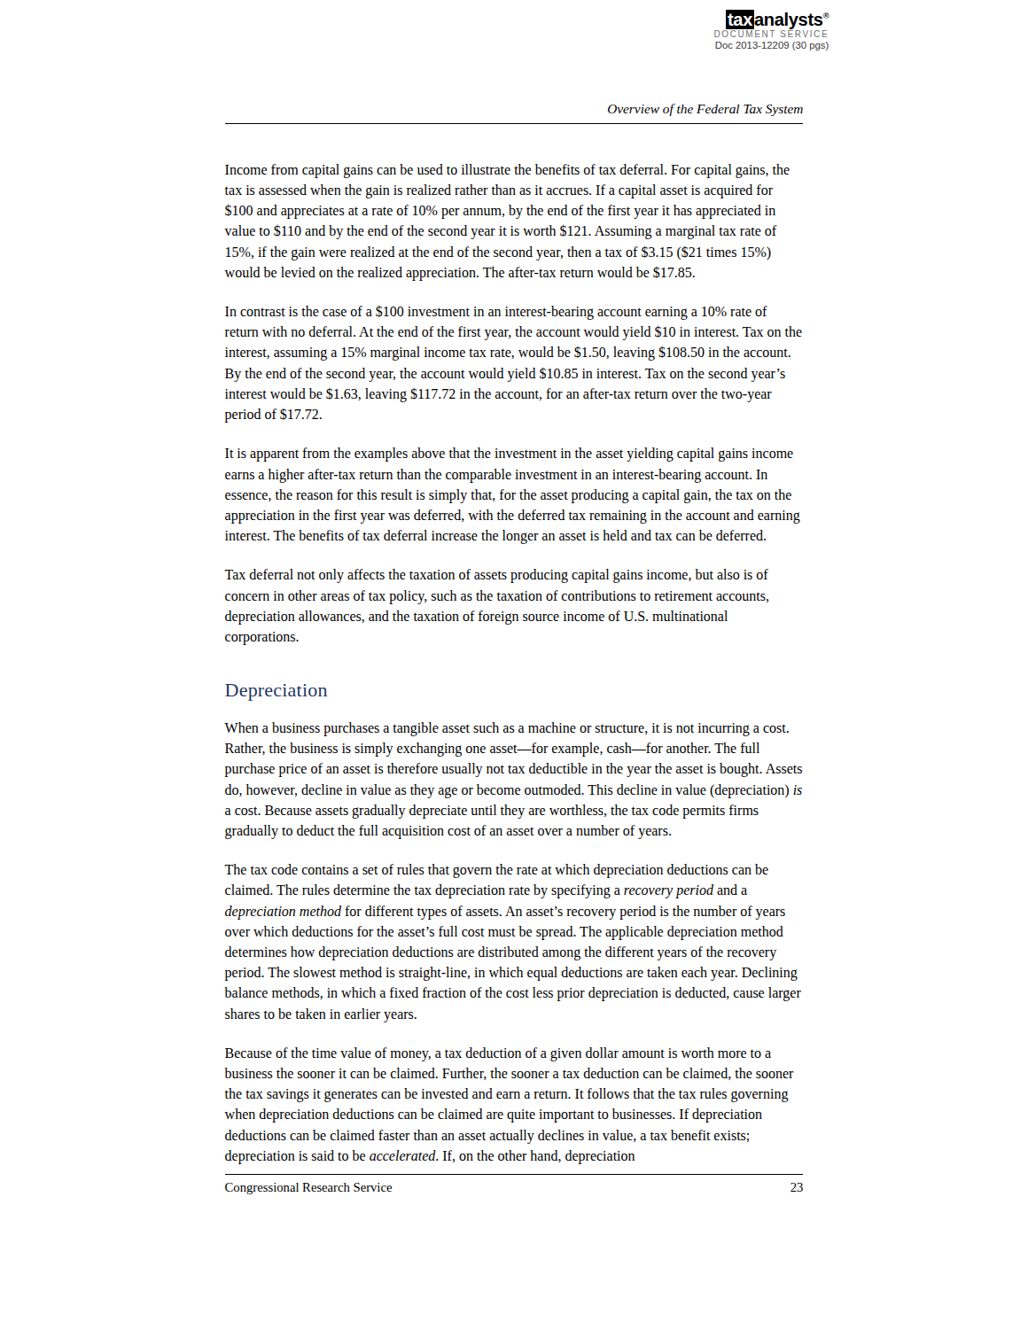tax analysts®
DOCUMENT SERVICE
Doc 2013-12209 (30 pgs)
Overview of the Federal Tax System
Income from capital gains can be used to illustrate the benefits of tax deferral. For capital gains, the tax is assessed when the gain is realized rather than as it accrues. If a capital asset is acquired for $100 and appreciates at a rate of 10% per annum, by the end of the first year it has appreciated in value to $110 and by the end of the second year it is worth $121. Assuming a marginal tax rate of 15%, if the gain were realized at the end of the second year, then a tax of $3.15 ($21 times 15%) would be levied on the realized appreciation. The after-tax return would be $17.85.
In contrast is the case of a $100 investment in an interest-bearing account earning a 10% rate of return with no deferral. At the end of the first year, the account would yield $10 in interest. Tax on the interest, assuming a 15% marginal income tax rate, would be $1.50, leaving $108.50 in the account. By the end of the second year, the account would yield $10.85 in interest. Tax on the second year’s interest would be $1.63, leaving $117.72 in the account, for an after-tax return over the two-year period of $17.72.
It is apparent from the examples above that the investment in the asset yielding capital gains income earns a higher after-tax return than the comparable investment in an interest-bearing account. In essence, the reason for this result is simply that, for the asset producing a capital gain, the tax on the appreciation in the first year was deferred, with the deferred tax remaining in the account and earning interest. The benefits of tax deferral increase the longer an asset is held and tax can be deferred.
Tax deferral not only affects the taxation of assets producing capital gains income, but also is of concern in other areas of tax policy, such as the taxation of contributions to retirement accounts, depreciation allowances, and the taxation of foreign source income of U.S. multinational corporations.
Depreciation
When a business purchases a tangible asset such as a machine or structure, it is not incurring a cost. Rather, the business is simply exchanging one asset—for example, cash—for another. The full purchase price of an asset is therefore usually not tax deductible in the year the asset is bought. Assets do, however, decline in value as they age or become outmoded. This decline in value (depreciation) is a cost. Because assets gradually depreciate until they are worthless, the tax code permits firms gradually to deduct the full acquisition cost of an asset over a number of years.
The tax code contains a set of rules that govern the rate at which depreciation deductions can be claimed. The rules determine the tax depreciation rate by specifying a recovery period and a depreciation method for different types of assets. An asset’s recovery period is the number of years over which deductions for the asset’s full cost must be spread. The applicable depreciation method determines how depreciation deductions are distributed among the different years of the recovery period. The slowest method is straight-line, in which equal deductions are taken each year. Declining balance methods, in which a fixed fraction of the cost less prior depreciation is deducted, cause larger shares to be taken in earlier years.
Because of the time value of money, a tax deduction of a given dollar amount is worth more to a business the sooner it can be claimed. Further, the sooner a tax deduction can be claimed, the sooner the tax savings it generates can be invested and earn a return. It follows that the tax rules governing when depreciation deductions can be claimed are quite important to businesses. If depreciation deductions can be claimed faster than an asset actually declines in value, a tax benefit exists; depreciation is said to be accelerated. If, on the other hand, depreciation
Congressional Research Service
23